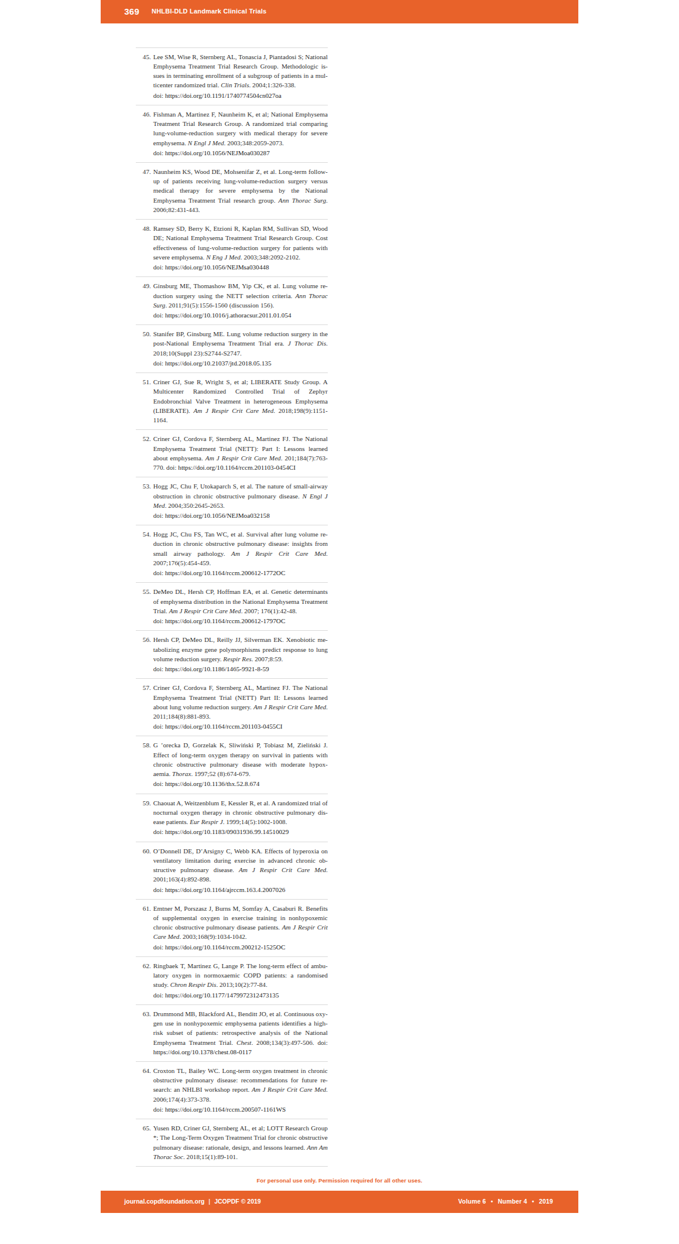369
NHLBI-DLD Landmark Clinical Trials
45. Lee SM, Wise R, Sternberg AL, Tonascia J, Piantadosi S; National Emphysema Treatment Trial Research Group. Methodologic issues in terminating enrollment of a subgroup of patients in a multicenter randomized trial. Clin Trials. 2004;1:326-338. doi: https://doi.org/10.1191/1740774504cn027oa
46. Fishman A, Martinez F, Naunheim K, et al; National Emphysema Treatment Trial Research Group. A randomized trial comparing lung-volume-reduction surgery with medical therapy for severe emphysema. N Engl J Med. 2003;348:2059-2073. doi: https://doi.org/10.1056/NEJMoa030287
47. Naunheim KS, Wood DE, Mohsenifar Z, et al. Long-term follow-up of patients receiving lung-volume-reduction surgery versus medical therapy for severe emphysema by the National Emphysema Treatment Trial research group. Ann Thorac Surg. 2006;82:431-443.
48. Ramsey SD, Berry K, Etzioni R, Kaplan RM, Sullivan SD, Wood DE; National Emphysema Treatment Trial Research Group. Cost effectiveness of lung-volume-reduction surgery for patients with severe emphysema. N Eng J Med. 2003;348:2092-2102. doi: https://doi.org/10.1056/NEJMsa030448
49. Ginsburg ME, Thomashow BM, Yip CK, et al. Lung volume reduction surgery using the NETT selection criteria. Ann Thorac Surg. 2011;91(5):1556-1560 (discussion 156). doi: https://doi.org/10.1016/j.athoracsur.2011.01.054
50. Stanifer BP, Ginsburg ME. Lung volume reduction surgery in the post-National Emphysema Treatment Trial era. J Thorac Dis. 2018;10(Suppl 23):S2744-S2747. doi: https://doi.org/10.21037/jtd.2018.05.135
51. Criner GJ, Sue R, Wright S, et al; LIBERATE Study Group. A Multicenter Randomized Controlled Trial of Zephyr Endobronchial Valve Treatment in heterogeneous Emphysema (LIBERATE). Am J Respir Crit Care Med. 2018;198(9):1151-1164.
52. Criner GJ, Cordova F, Sternberg AL, Martinez FJ. The National Emphysema Treatment Trial (NETT): Part I: Lessons learned about emphysema. Am J Respir Crit Care Med. 201;184(7):763-770. doi: https://doi.org/10.1164/rccm.201103-0454CI
53. Hogg JC, Chu F, Utokaparch S, et al. The nature of small-airway obstruction in chronic obstructive pulmonary disease. N Engl J Med. 2004;350:2645-2653. doi: https://doi.org/10.1056/NEJMoa032158
54. Hogg JC, Chu FS, Tan WC, et al. Survival after lung volume reduction in chronic obstructive pulmonary disease: insights from small airway pathology. Am J Respir Crit Care Med. 2007;176(5):454-459. doi: https://doi.org/10.1164/rccm.200612-1772OC
55. DeMeo DL, Hersh CP, Hoffman EA, et al. Genetic determinants of emphysema distribution in the National Emphysema Treatment Trial. Am J Respir Crit Care Med. 2007; 176(1):42-48. doi: https://doi.org/10.1164/rccm.200612-1797OC
56. Hersh CP, DeMeo DL, Reilly JJ, Silverman EK. Xenobiotic metabolizing enzyme gene polymorphisms predict response to lung volume reduction surgery. Respir Res. 2007;8:59. doi: https://doi.org/10.1186/1465-9921-8-59
57. Criner GJ, Cordova F, Sternberg AL, Martinez FJ. The National Emphysema Treatment Trial (NETT) Part II: Lessons learned about lung volume reduction surgery. Am J Respir Crit Care Med. 2011;184(8):881-893. doi: https://doi.org/10.1164/rccm.201103-0455CI
58. G ’orecka D, Gorzelak K, Sliwiński P, Tobiasz M, Zieliński J. Effect of long-term oxygen therapy on survival in patients with chronic obstructive pulmonary disease with moderate hypoxaemia. Thorax. 1997;52 (8):674-679. doi: https://doi.org/10.1136/thx.52.8.674
59. Chaouat A, Weitzenblum E, Kessler R, et al. A randomized trial of nocturnal oxygen therapy in chronic obstructive pulmonary disease patients. Eur Respir J. 1999;14(5):1002-1008. doi: https://doi.org/10.1183/09031936.99.14510029
60. O’Donnell DE, D’Arsigny C, Webb KA. Effects of hyperoxia on ventilatory limitation during exercise in advanced chronic obstructive pulmonary disease. Am J Respir Crit Care Med. 2001;163(4):892-898. doi: https://doi.org/10.1164/ajrccm.163.4.2007026
61. Emtner M, Porszasz J, Burns M, Somfay A, Casaburi R. Benefits of supplemental oxygen in exercise training in nonhypoxemic chronic obstructive pulmonary disease patients. Am J Respir Crit Care Med. 2003;168(9):1034-1042. doi: https://doi.org/10.1164/rccm.200212-1525OC
62. Ringbaek T, Martinez G, Lange P. The long-term effect of ambulatory oxygen in normoxaemic COPD patients: a randomised study. Chron Respir Dis. 2013;10(2):77-84. doi: https://doi.org/10.1177/1479972312473135
63. Drummond MB, Blackford AL, Benditt JO, et al. Continuous oxygen use in nonhypoxemic emphysema patients identifies a high-risk subset of patients: retrospective analysis of the National Emphysema Treatment Trial. Chest. 2008;134(3):497-506. doi: https://doi.org/10.1378/chest.08-0117
64. Croxton TL, Bailey WC. Long-term oxygen treatment in chronic obstructive pulmonary disease: recommendations for future research: an NHLBI workshop report. Am J Respir Crit Care Med. 2006;174(4):373-378. doi: https://doi.org/10.1164/rccm.200507-1161WS
65. Yusen RD, Criner GJ, Sternberg AL, et al; LOTT Research Group *; The Long-Term Oxygen Treatment Trial for chronic obstructive pulmonary disease: rationale, design, and lessons learned. Ann Am Thorac Soc. 2018;15(1):89-101.
For personal use only. Permission required for all other uses.
journal.copdfoundation.org | JCOPDF © 2019
Volume 6 • Number 4 • 2019